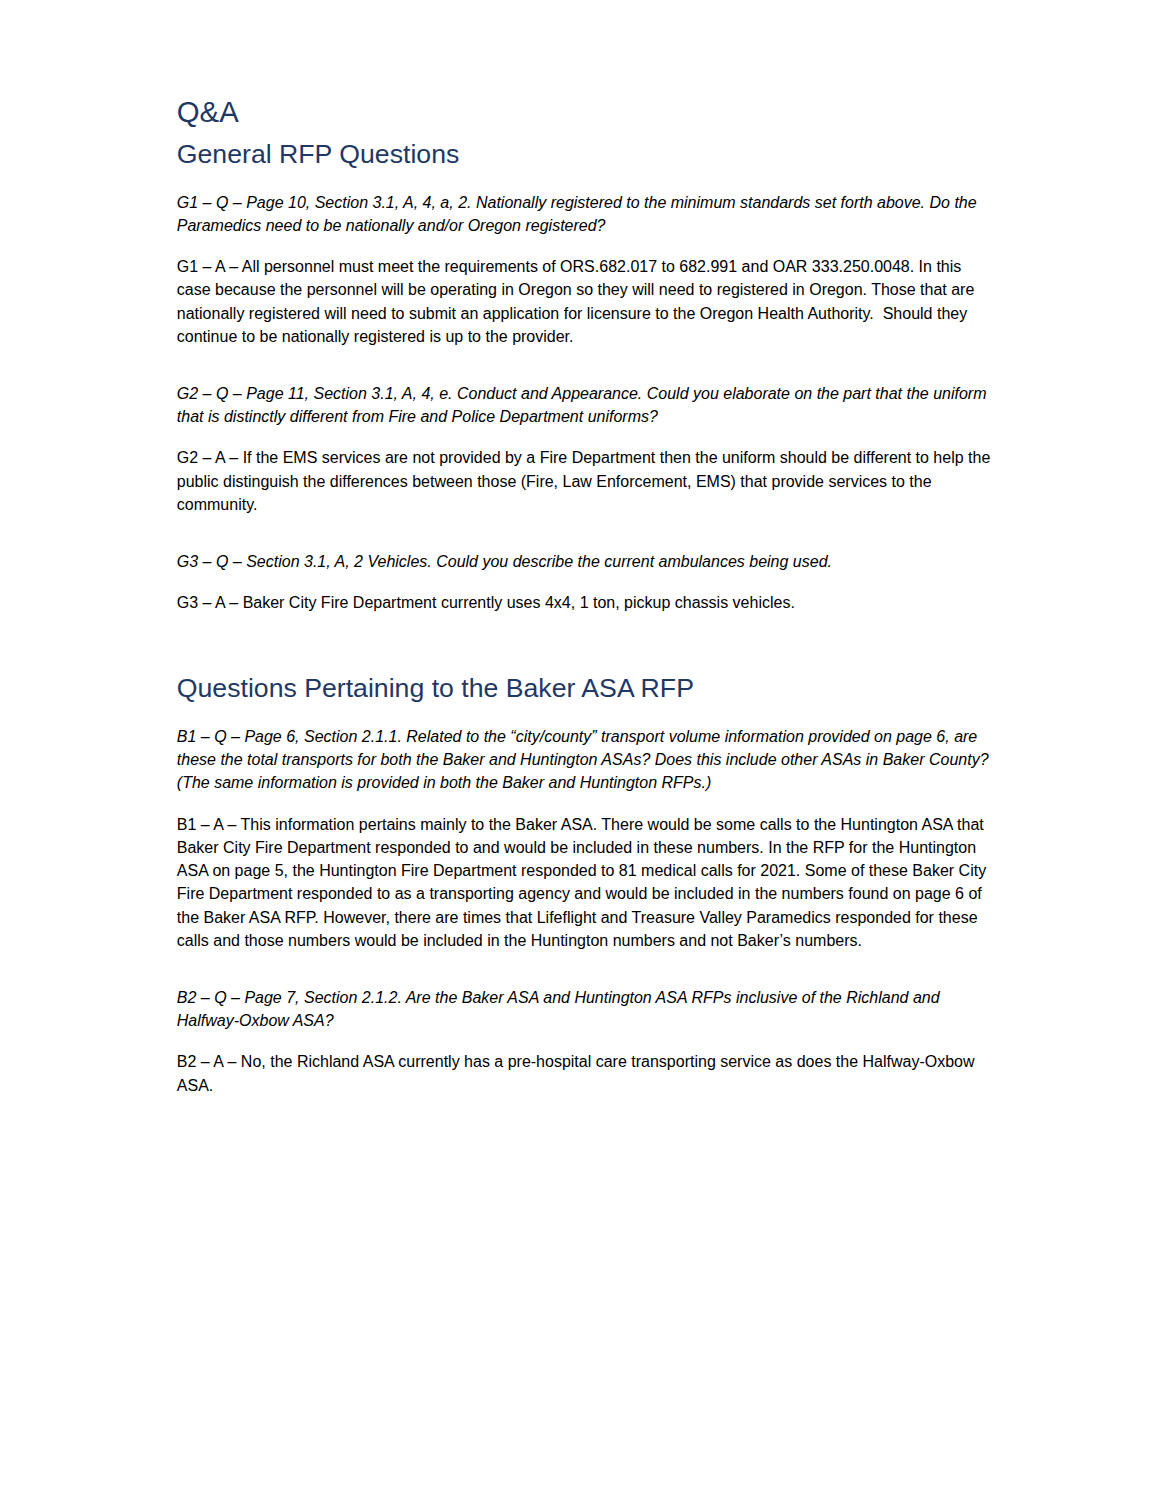Q&A
General RFP Questions
G1 – Q – Page 10, Section 3.1, A, 4, a, 2. Nationally registered to the minimum standards set forth above. Do the Paramedics need to be nationally and/or Oregon registered?
G1 – A – All personnel must meet the requirements of ORS.682.017 to 682.991 and OAR 333.250.0048. In this case because the personnel will be operating in Oregon so they will need to registered in Oregon. Those that are nationally registered will need to submit an application for licensure to the Oregon Health Authority. Should they continue to be nationally registered is up to the provider.
G2 – Q – Page 11, Section 3.1, A, 4, e. Conduct and Appearance. Could you elaborate on the part that the uniform that is distinctly different from Fire and Police Department uniforms?
G2 – A – If the EMS services are not provided by a Fire Department then the uniform should be different to help the public distinguish the differences between those (Fire, Law Enforcement, EMS) that provide services to the community.
G3 – Q – Section 3.1, A, 2 Vehicles. Could you describe the current ambulances being used.
G3 – A – Baker City Fire Department currently uses 4x4, 1 ton, pickup chassis vehicles.
Questions Pertaining to the Baker ASA RFP
B1 – Q – Page 6, Section 2.1.1. Related to the “city/county” transport volume information provided on page 6, are these the total transports for both the Baker and Huntington ASAs? Does this include other ASAs in Baker County? (The same information is provided in both the Baker and Huntington RFPs.)
B1 – A – This information pertains mainly to the Baker ASA. There would be some calls to the Huntington ASA that Baker City Fire Department responded to and would be included in these numbers. In the RFP for the Huntington ASA on page 5, the Huntington Fire Department responded to 81 medical calls for 2021. Some of these Baker City Fire Department responded to as a transporting agency and would be included in the numbers found on page 6 of the Baker ASA RFP. However, there are times that Lifeflight and Treasure Valley Paramedics responded for these calls and those numbers would be included in the Huntington numbers and not Baker’s numbers.
B2 – Q – Page 7, Section 2.1.2. Are the Baker ASA and Huntington ASA RFPs inclusive of the Richland and Halfway-Oxbow ASA?
B2 – A – No, the Richland ASA currently has a pre-hospital care transporting service as does the Halfway-Oxbow ASA.